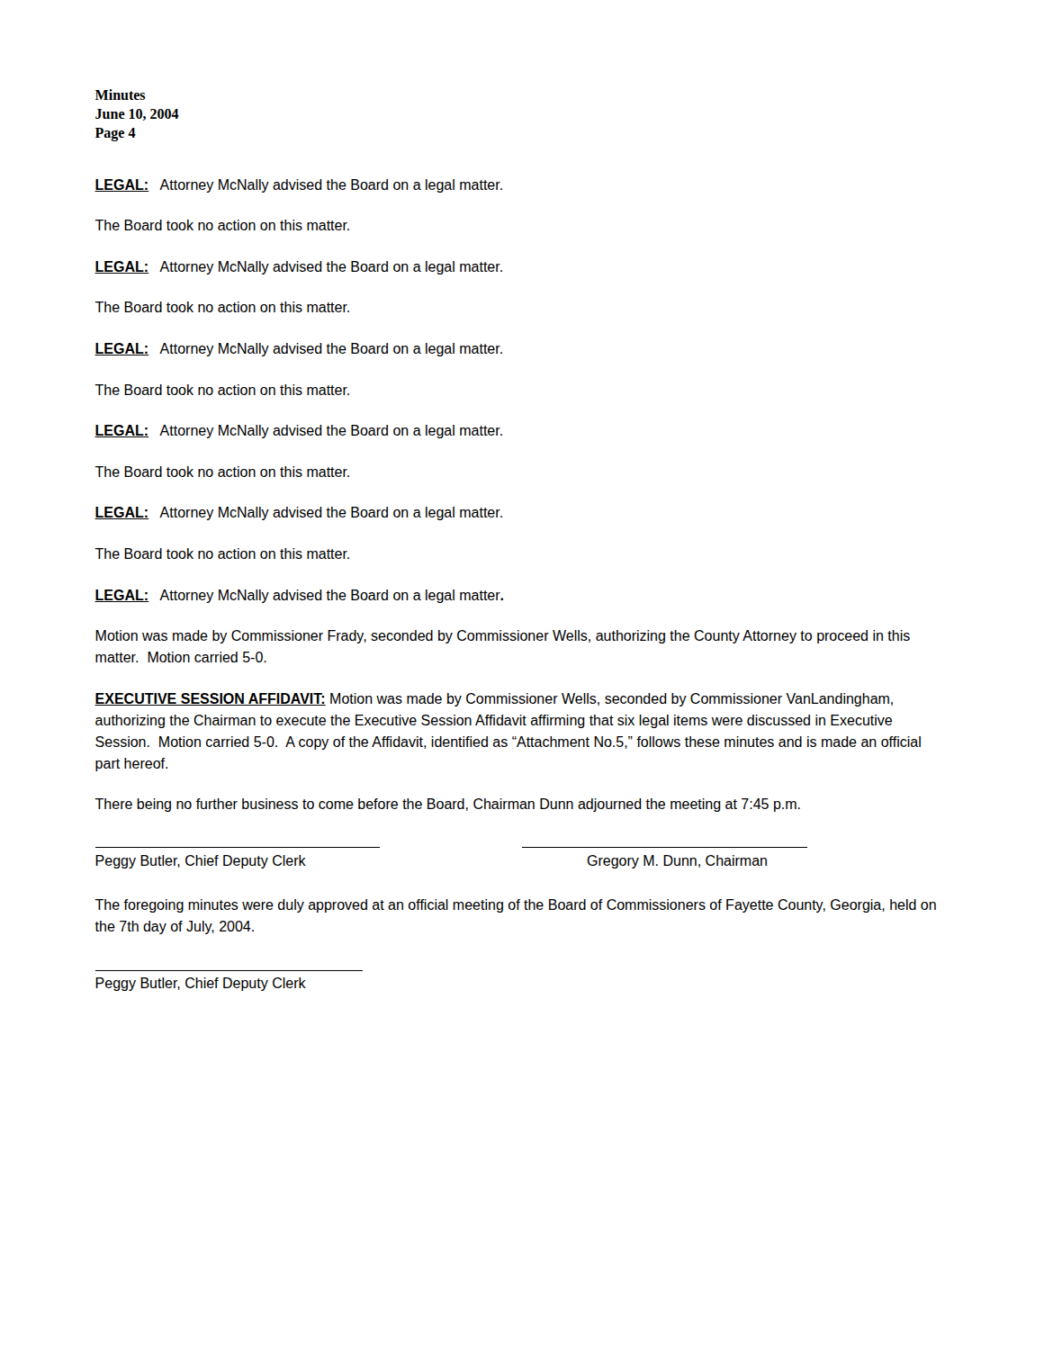Minutes
June 10, 2004
Page 4
LEGAL: Attorney McNally advised the Board on a legal matter.
The Board took no action on this matter.
LEGAL: Attorney McNally advised the Board on a legal matter.
The Board took no action on this matter.
LEGAL: Attorney McNally advised the Board on a legal matter.
The Board took no action on this matter.
LEGAL: Attorney McNally advised the Board on a legal matter.
The Board took no action on this matter.
LEGAL: Attorney McNally advised the Board on a legal matter.
The Board took no action on this matter.
LEGAL: Attorney McNally advised the Board on a legal matter.
Motion was made by Commissioner Frady, seconded by Commissioner Wells, authorizing the County Attorney to proceed in this matter. Motion carried 5-0.
EXECUTIVE SESSION AFFIDAVIT: Motion was made by Commissioner Wells, seconded by Commissioner VanLandingham, authorizing the Chairman to execute the Executive Session Affidavit affirming that six legal items were discussed in Executive Session. Motion carried 5-0. A copy of the Affidavit, identified as “Attachment No.5,” follows these minutes and is made an official part hereof.
There being no further business to come before the Board, Chairman Dunn adjourned the meeting at 7:45 p.m.
| Peggy Butler, Chief Deputy Clerk | Gregory M. Dunn, Chairman |
The foregoing minutes were duly approved at an official meeting of the Board of Commissioners of Fayette County, Georgia, held on the 7th day of July, 2004.
Peggy Butler, Chief Deputy Clerk